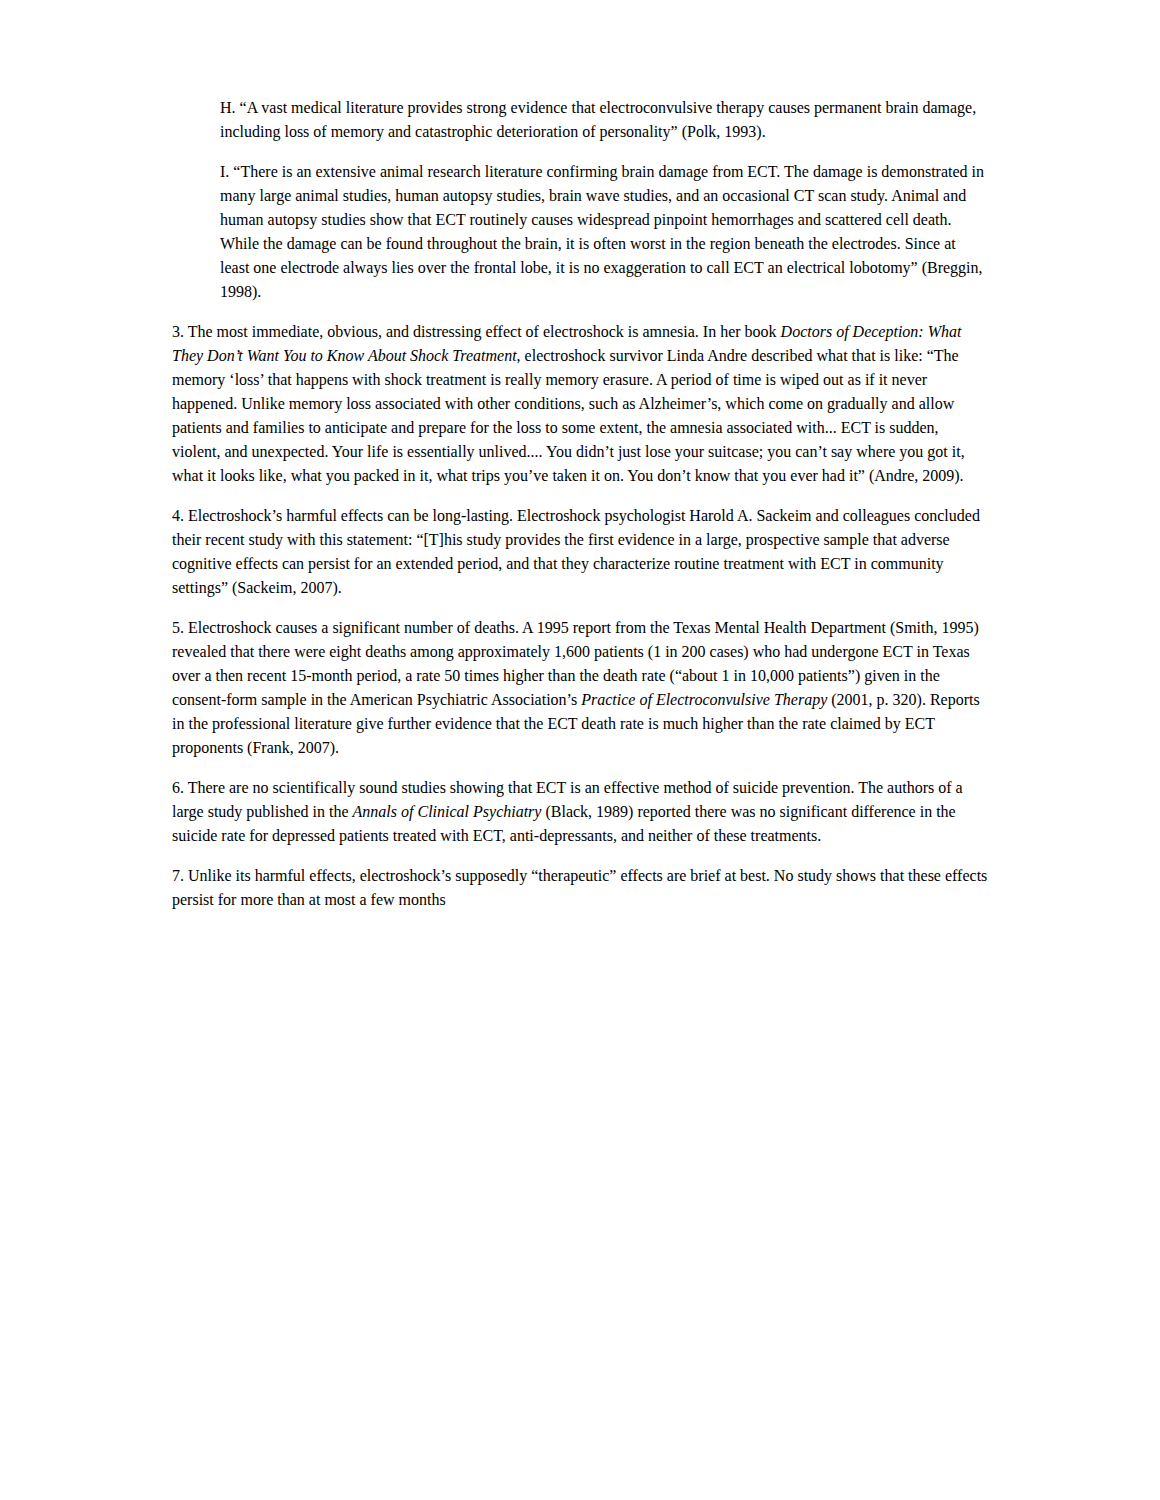H. “A vast medical literature provides strong evidence that electroconvulsive therapy causes permanent brain damage, including loss of memory and catastrophic deterioration of personality” (Polk, 1993).
I. “There is an extensive animal research literature confirming brain damage from ECT. The damage is demonstrated in many large animal studies, human autopsy studies, brain wave studies, and an occasional CT scan study. Animal and human autopsy studies show that ECT routinely causes widespread pinpoint hemorrhages and scattered cell death. While the damage can be found throughout the brain, it is often worst in the region beneath the electrodes. Since at least one electrode always lies over the frontal lobe, it is no exaggeration to call ECT an electrical lobotomy” (Breggin, 1998).
3. The most immediate, obvious, and distressing effect of electroshock is amnesia. In her book Doctors of Deception: What They Don’t Want You to Know About Shock Treatment, electroshock survivor Linda Andre described what that is like: “The memory ‘loss’ that happens with shock treatment is really memory erasure. A period of time is wiped out as if it never happened. Unlike memory loss associated with other conditions, such as Alzheimer’s, which come on gradually and allow patients and families to anticipate and prepare for the loss to some extent, the amnesia associated with... ECT is sudden, violent, and unexpected. Your life is essentially unlived.... You didn’t just lose your suitcase; you can’t say where you got it, what it looks like, what you packed in it, what trips you’ve taken it on. You don’t know that you ever had it” (Andre, 2009).
4. Electroshock’s harmful effects can be long-lasting. Electroshock psychologist Harold A. Sackeim and colleagues concluded their recent study with this statement: “[T]his study provides the first evidence in a large, prospective sample that adverse cognitive effects can persist for an extended period, and that they characterize routine treatment with ECT in community settings” (Sackeim, 2007).
5. Electroshock causes a significant number of deaths. A 1995 report from the Texas Mental Health Department (Smith, 1995) revealed that there were eight deaths among approximately 1,600 patients (1 in 200 cases) who had undergone ECT in Texas over a then recent 15-month period, a rate 50 times higher than the death rate (“about 1 in 10,000 patients”) given in the consent-form sample in the American Psychiatric Association’s Practice of Electroconvulsive Therapy (2001, p. 320). Reports in the professional literature give further evidence that the ECT death rate is much higher than the rate claimed by ECT proponents (Frank, 2007).
6. There are no scientifically sound studies showing that ECT is an effective method of suicide prevention. The authors of a large study published in the Annals of Clinical Psychiatry (Black, 1989) reported there was no significant difference in the suicide rate for depressed patients treated with ECT, anti-depressants, and neither of these treatments.
7. Unlike its harmful effects, electroshock’s supposedly “therapeutic” effects are brief at best. No study shows that these effects persist for more than at most a few months